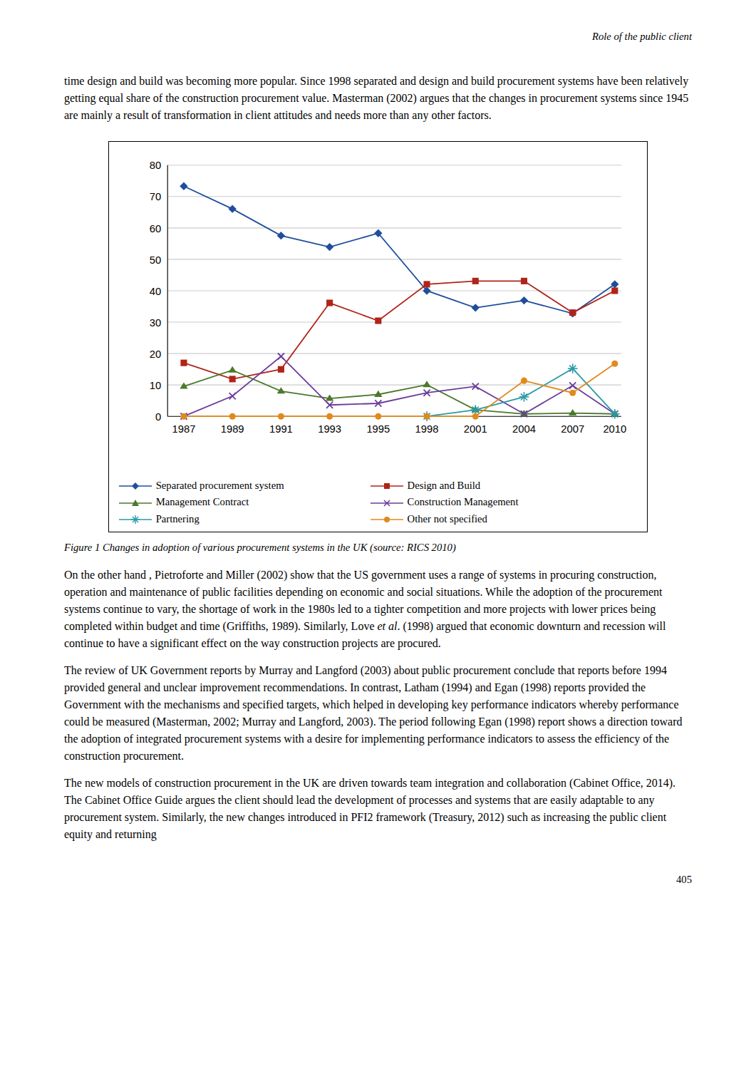Role of the public client
time design and build was becoming more popular. Since 1998 separated and design and build procurement systems have been relatively getting equal share of the construction procurement value. Masterman (2002) argues that the changes in procurement systems since 1945 are mainly a result of transformation in client attitudes and needs more than any other factors.
80 70 60 50 40 30 20 10 0 1987 1989 1991 1993 1995 1998 2001 2004 2007 2010
Separated procurement system
Management Contract
Partnering
Design and Build
Construction Management
Other not specified
Figure 1 Changes in adoption of various procurement systems in the UK (source: RICS 2010)
On the other hand , Pietroforte and Miller (2002) show that the US government uses a range of systems in procuring construction, operation and maintenance of public facilities depending on economic and social situations. While the adoption of the procurement systems continue to vary, the shortage of work in the 1980s led to a tighter competition and more projects with lower prices being completed within budget and time (Griffiths, 1989). Similarly, Love et al. (1998) argued that economic downturn and recession will continue to have a significant effect on the way construction projects are procured.
The review of UK Government reports by Murray and Langford (2003) about public procurement conclude that reports before 1994 provided general and unclear improvement recommendations. In contrast, Latham (1994) and Egan (1998) reports provided the Government with the mechanisms and specified targets, which helped in developing key performance indicators whereby performance could be measured (Masterman, 2002; Murray and Langford, 2003). The period following Egan (1998) report shows a direction toward the adoption of integrated procurement systems with a desire for implementing performance indicators to assess the efficiency of the construction procurement.
The new models of construction procurement in the UK are driven towards team integration and collaboration (Cabinet Office, 2014). The Cabinet Office Guide argues the client should lead the development of processes and systems that are easily adaptable to any procurement system. Similarly, the new changes introduced in PFI2 framework (Treasury, 2012) such as increasing the public client equity and returning
405